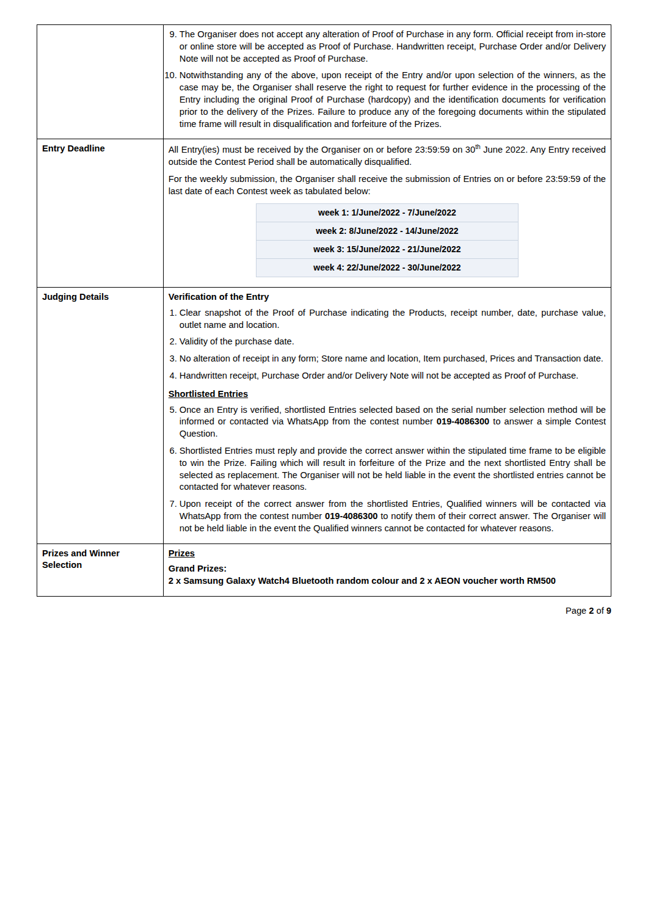| | The Organiser does not accept any alteration of Proof of Purchase in any form. Official receipt from in-store or online store will be accepted as Proof of Purchase. Handwritten receipt, Purchase Order and/or Delivery Note will not be accepted as Proof of Purchase. Notwithstanding any of the above, upon receipt of the Entry and/or upon selection of the winners, as the case may be, the Organiser shall reserve the right to request for further evidence in the processing of the Entry including the original Proof of Purchase (hardcopy) and the identification documents for verification prior to the delivery of the Prizes. Failure to produce any of the foregoing documents within the stipulated time frame will result in disqualification and forfeiture of the Prizes. |
| Entry Deadline | All Entry(ies) must be received by the Organiser on or before 23:59:59 on 30 th June 2022. Any Entry received outside the Contest Period shall be automatically disqualified. For the weekly submission, the Organiser shall receive the submission of Entries on or before 23:59:59 of the last date of each Contest week as tabulated below: / week 1: 1/June/2022 - 7/June/2022 / / week 2: 8/June/2022 - 14/June/2022 / / week 3: 15/June/2022 - 21/June/2022 / / week 4: 22/June/2022 - 30/June/2022 / |
| Judging Details | Verification of the Entry Clear snapshot of the Proof of Purchase indicating the Products, receipt number, date, purchase value, outlet name and location. Validity of the purchase date. No alteration of receipt in any form; Store name and location, Item purchased, Prices and Transaction date. Handwritten receipt, Purchase Order and/or Delivery Note will not be accepted as Proof of Purchase. Shortlisted Entries Once an Entry is verified, shortlisted Entries selected based on the serial number selection method will be informed or contacted via WhatsApp from the contest number 019-4086300 to answer a simple Contest Question. Shortlisted Entries must reply and provide the correct answer within the stipulated time frame to be eligible to win the Prize. Failing which will result in forfeiture of the Prize and the next shortlisted Entry shall be selected as replacement. The Organiser will not be held liable in the event the shortlisted entries cannot be contacted for whatever reasons. Upon receipt of the correct answer from the shortlisted Entries, Qualified winners will be contacted via WhatsApp from the contest number 019-4086300 to notify them of their correct answer. The Organiser will not be held liable in the event the Qualified winners cannot be contacted for whatever reasons. |
| Prizes and Winner Selection | Prizes Grand Prizes: 2 x Samsung Galaxy Watch4 Bluetooth random colour and 2 x AEON voucher worth RM500 |
Page 2 of 9